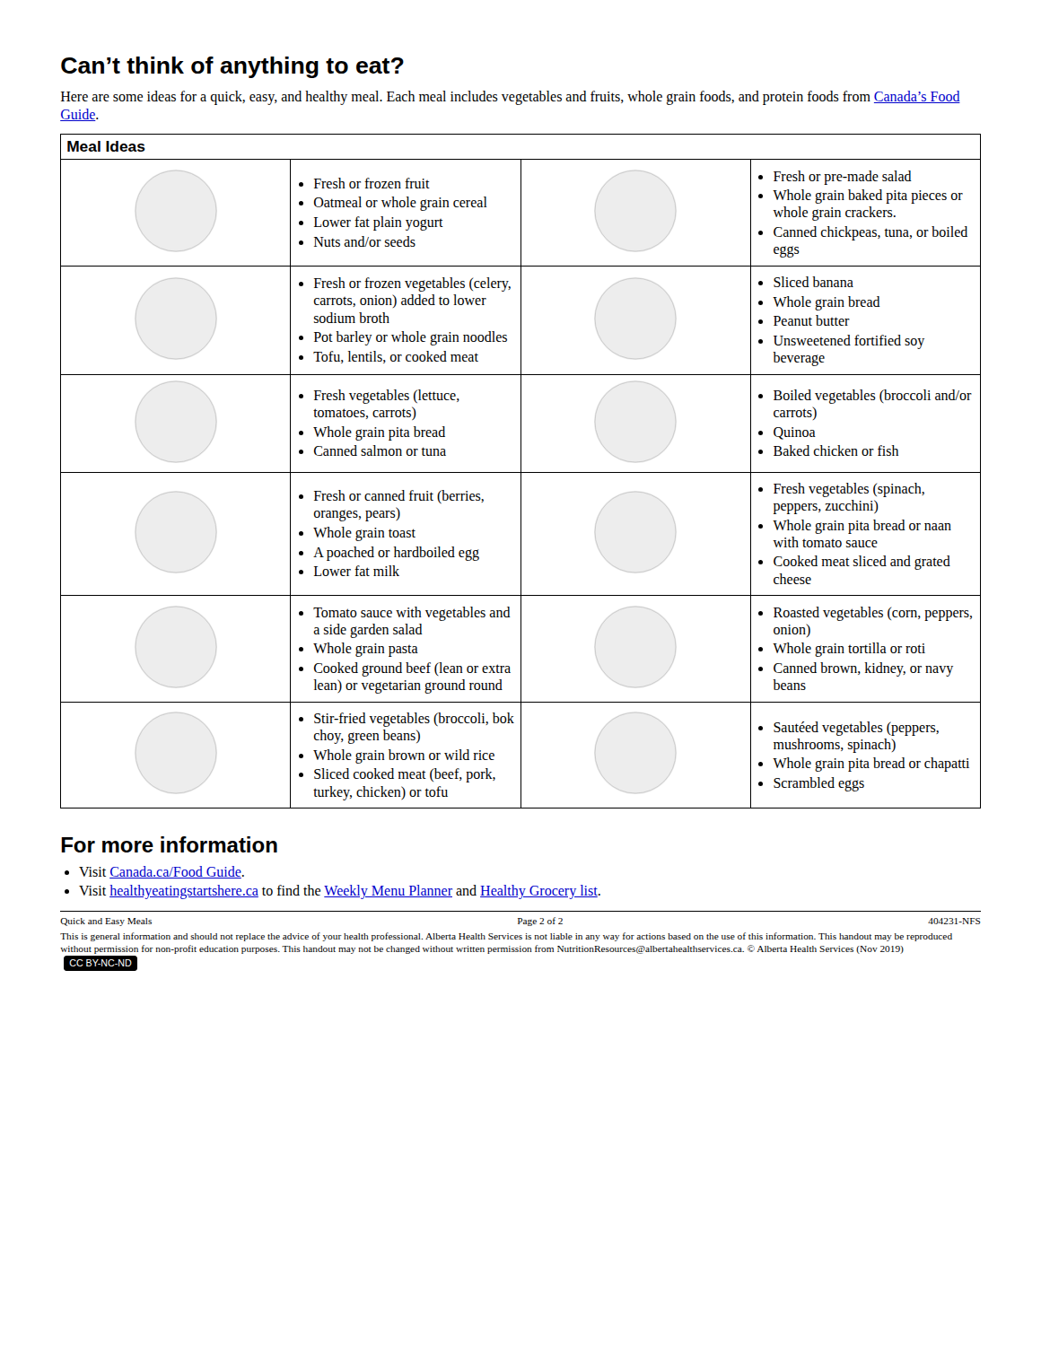Can’t think of anything to eat?
Here are some ideas for a quick, easy, and healthy meal. Each meal includes vegetables and fruits, whole grain foods, and protein foods from Canada’s Food Guide.
| Meal Ideas |
| --- |
| | Fresh or frozen fruit Oatmeal or whole grain cereal Lower fat plain yogurt Nuts and/or seeds | | Fresh or pre-made salad Whole grain baked pita pieces or whole grain crackers. Canned chickpeas, tuna, or boiled eggs |
| | Fresh or frozen vegetables (celery, carrots, onion) added to lower sodium broth Pot barley or whole grain noodles Tofu, lentils, or cooked meat | | Sliced banana Whole grain bread Peanut butter Unsweetened fortified soy beverage |
| | Fresh vegetables (lettuce, tomatoes, carrots) Whole grain pita bread Canned salmon or tuna | | Boiled vegetables (broccoli and/or carrots) Quinoa Baked chicken or fish |
| | Fresh or canned fruit (berries, oranges, pears) Whole grain toast A poached or hardboiled egg Lower fat milk | | Fresh vegetables (spinach, peppers, zucchini) Whole grain pita bread or naan with tomato sauce Cooked meat sliced and grated cheese |
| | Tomato sauce with vegetables and a side garden salad Whole grain pasta Cooked ground beef (lean or extra lean) or vegetarian ground round | | Roasted vegetables (corn, peppers, onion) Whole grain tortilla or roti Canned brown, kidney, or navy beans |
| | Stir-fried vegetables (broccoli, bok choy, green beans) Whole grain brown or wild rice Sliced cooked meat (beef, pork, turkey, chicken) or tofu | | Sautéed vegetables (peppers, mushrooms, spinach) Whole grain pita bread or chapatti Scrambled eggs |
For more information
Visit Canada.ca/Food Guide.
Visit healthyeatingstartshere.ca to find the Weekly Menu Planner and Healthy Grocery list.
Quick and Easy Meals Page 2 of 2 404231-NFS
This is general information and should not replace the advice of your health professional. Alberta Health Services is not liable in any way for actions based on the use of this information. This handout may be reproduced without permission for non-profit education purposes. This handout may not be changed without written permission from NutritionResources@albertahealthservices.ca. © Alberta Health Services (Nov 2019) CC BY-NC-ND